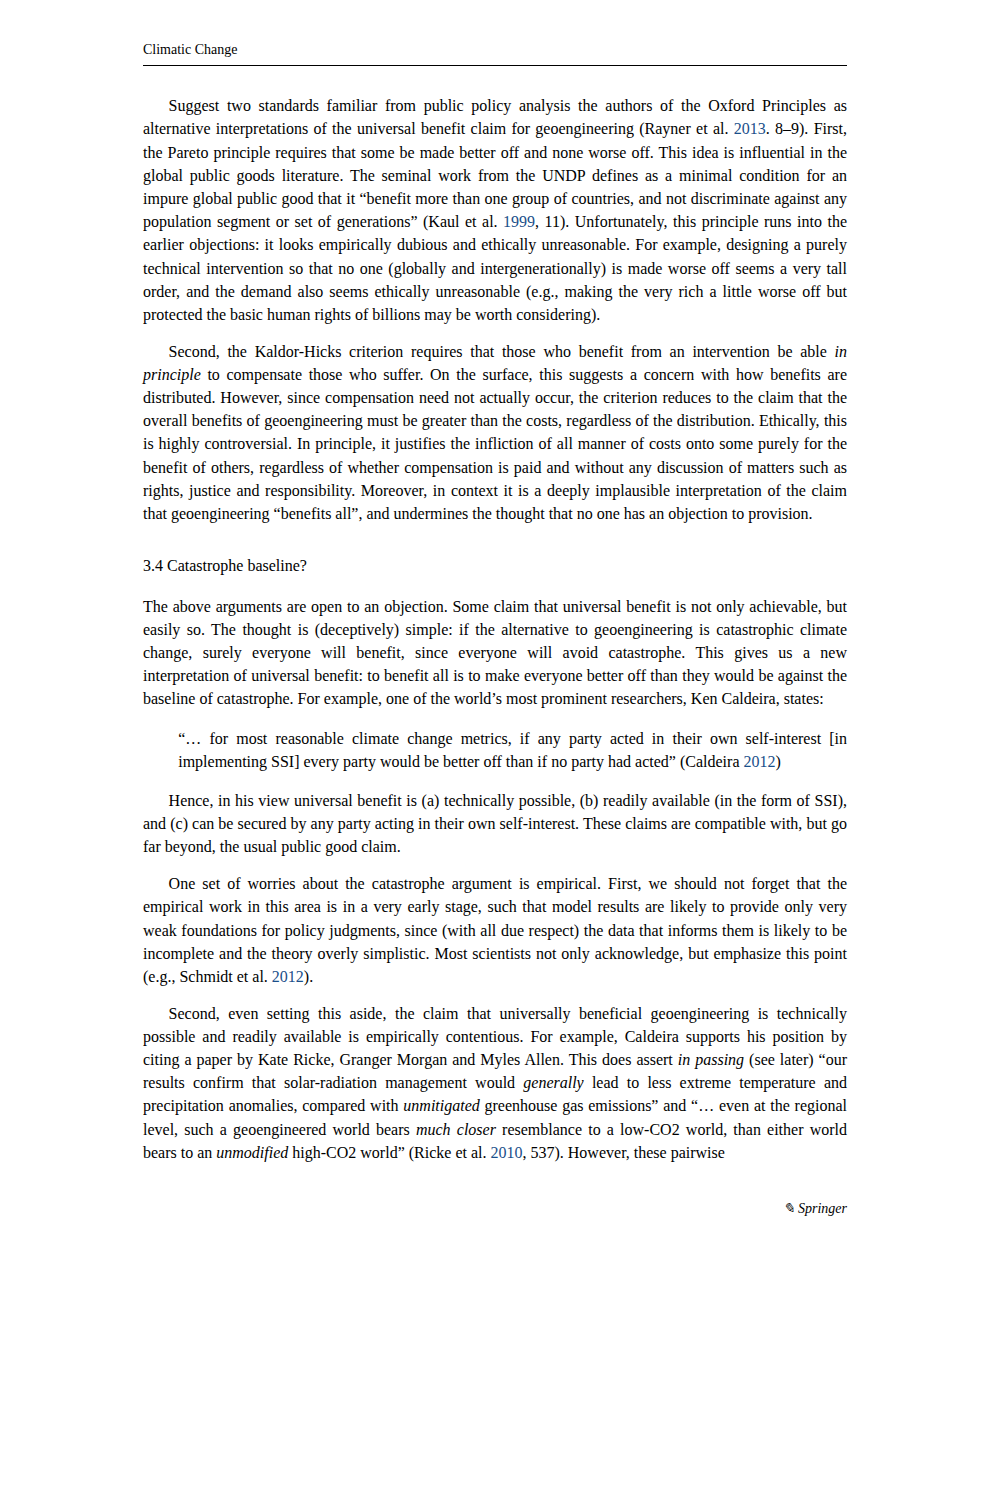Climatic Change
Suggest two standards familiar from public policy analysis the authors of the Oxford Principles as alternative interpretations of the universal benefit claim for geoengineering (Rayner et al. 2013. 8–9). First, the Pareto principle requires that some be made better off and none worse off. This idea is influential in the global public goods literature. The seminal work from the UNDP defines as a minimal condition for an impure global public good that it “benefit more than one group of countries, and not discriminate against any population segment or set of generations” (Kaul et al. 1999, 11). Unfortunately, this principle runs into the earlier objections: it looks empirically dubious and ethically unreasonable. For example, designing a purely technical intervention so that no one (globally and intergenerationally) is made worse off seems a very tall order, and the demand also seems ethically unreasonable (e.g., making the very rich a little worse off but protected the basic human rights of billions may be worth considering).
Second, the Kaldor-Hicks criterion requires that those who benefit from an intervention be able in principle to compensate those who suffer. On the surface, this suggests a concern with how benefits are distributed. However, since compensation need not actually occur, the criterion reduces to the claim that the overall benefits of geoengineering must be greater than the costs, regardless of the distribution. Ethically, this is highly controversial. In principle, it justifies the infliction of all manner of costs onto some purely for the benefit of others, regardless of whether compensation is paid and without any discussion of matters such as rights, justice and responsibility. Moreover, in context it is a deeply implausible interpretation of the claim that geoengineering “benefits all”, and undermines the thought that no one has an objection to provision.
3.4 Catastrophe baseline?
The above arguments are open to an objection. Some claim that universal benefit is not only achievable, but easily so. The thought is (deceptively) simple: if the alternative to geoengineering is catastrophic climate change, surely everyone will benefit, since everyone will avoid catastrophe. This gives us a new interpretation of universal benefit: to benefit all is to make everyone better off than they would be against the baseline of catastrophe. For example, one of the world’s most prominent researchers, Ken Caldeira, states:
“… for most reasonable climate change metrics, if any party acted in their own self-interest [in implementing SSI] every party would be better off than if no party had acted” (Caldeira 2012)
Hence, in his view universal benefit is (a) technically possible, (b) readily available (in the form of SSI), and (c) can be secured by any party acting in their own self-interest. These claims are compatible with, but go far beyond, the usual public good claim.
One set of worries about the catastrophe argument is empirical. First, we should not forget that the empirical work in this area is in a very early stage, such that model results are likely to provide only very weak foundations for policy judgments, since (with all due respect) the data that informs them is likely to be incomplete and the theory overly simplistic. Most scientists not only acknowledge, but emphasize this point (e.g., Schmidt et al. 2012).
Second, even setting this aside, the claim that universally beneficial geoengineering is technically possible and readily available is empirically contentious. For example, Caldeira supports his position by citing a paper by Kate Ricke, Granger Morgan and Myles Allen. This does assert in passing (see later) “our results confirm that solar-radiation management would generally lead to less extreme temperature and precipitation anomalies, compared with unmitigated greenhouse gas emissions” and “… even at the regional level, such a geoengineered world bears much closer resemblance to a low-CO2 world, than either world bears to an unmodified high-CO2 world” (Ricke et al. 2010, 537). However, these pairwise
✎ Springer